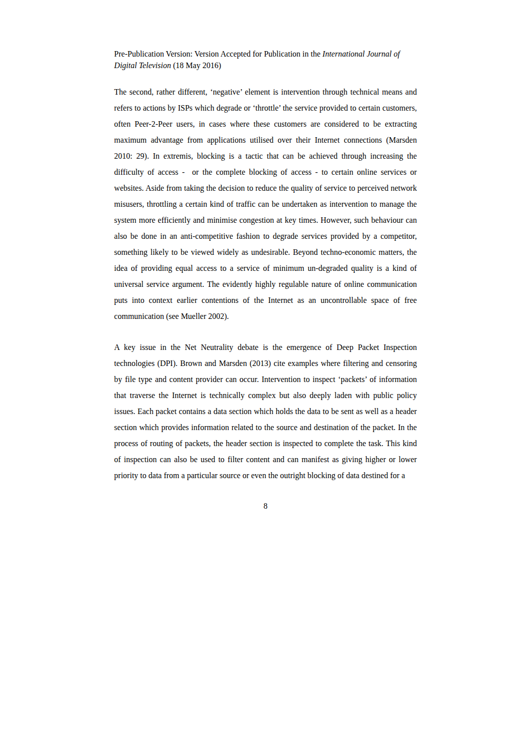Pre-Publication Version: Version Accepted for Publication in the International Journal of Digital Television (18 May 2016)
The second, rather different, ‘negative’ element is intervention through technical means and refers to actions by ISPs which degrade or ‘throttle’ the service provided to certain customers, often Peer-2-Peer users, in cases where these customers are considered to be extracting maximum advantage from applications utilised over their Internet connections (Marsden 2010: 29). In extremis, blocking is a tactic that can be achieved through increasing the difficulty of access - or the complete blocking of access - to certain online services or websites. Aside from taking the decision to reduce the quality of service to perceived network misusers, throttling a certain kind of traffic can be undertaken as intervention to manage the system more efficiently and minimise congestion at key times. However, such behaviour can also be done in an anti-competitive fashion to degrade services provided by a competitor, something likely to be viewed widely as undesirable. Beyond techno-economic matters, the idea of providing equal access to a service of minimum un-degraded quality is a kind of universal service argument. The evidently highly regulable nature of online communication puts into context earlier contentions of the Internet as an uncontrollable space of free communication (see Mueller 2002).
A key issue in the Net Neutrality debate is the emergence of Deep Packet Inspection technologies (DPI). Brown and Marsden (2013) cite examples where filtering and censoring by file type and content provider can occur. Intervention to inspect ‘packets’ of information that traverse the Internet is technically complex but also deeply laden with public policy issues. Each packet contains a data section which holds the data to be sent as well as a header section which provides information related to the source and destination of the packet. In the process of routing of packets, the header section is inspected to complete the task. This kind of inspection can also be used to filter content and can manifest as giving higher or lower priority to data from a particular source or even the outright blocking of data destined for a
8